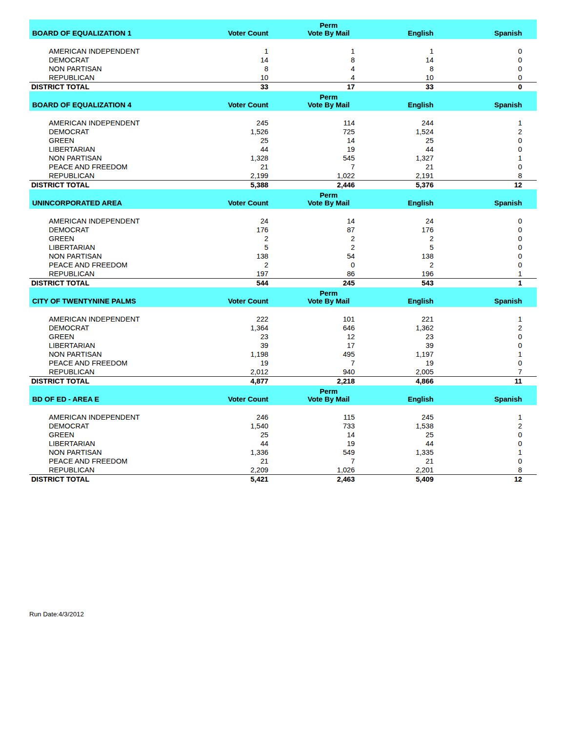| BOARD OF EQUALIZATION 1 | Voter Count | Perm Vote By Mail | English | Spanish |
| AMERICAN INDEPENDENT | 1 | 1 | 1 | 0 |
| DEMOCRAT | 14 | 8 | 14 | 0 |
| NON PARTISAN | 8 | 4 | 8 | 0 |
| REPUBLICAN | 10 | 4 | 10 | 0 |
| DISTRICT TOTAL | 33 | 17 | 33 | 0 |
| BOARD OF EQUALIZATION 4 | Voter Count | Perm Vote By Mail | English | Spanish |
| AMERICAN INDEPENDENT | 245 | 114 | 244 | 1 |
| DEMOCRAT | 1,526 | 725 | 1,524 | 2 |
| GREEN | 25 | 14 | 25 | 0 |
| LIBERTARIAN | 44 | 19 | 44 | 0 |
| NON PARTISAN | 1,328 | 545 | 1,327 | 1 |
| PEACE AND FREEDOM | 21 | 7 | 21 | 0 |
| REPUBLICAN | 2,199 | 1,022 | 2,191 | 8 |
| DISTRICT TOTAL | 5,388 | 2,446 | 5,376 | 12 |
| UNINCORPORATED AREA | Voter Count | Perm Vote By Mail | English | Spanish |
| AMERICAN INDEPENDENT | 24 | 14 | 24 | 0 |
| DEMOCRAT | 176 | 87 | 176 | 0 |
| GREEN | 2 | 2 | 2 | 0 |
| LIBERTARIAN | 5 | 2 | 5 | 0 |
| NON PARTISAN | 138 | 54 | 138 | 0 |
| PEACE AND FREEDOM | 2 | 0 | 2 | 0 |
| REPUBLICAN | 197 | 86 | 196 | 1 |
| DISTRICT TOTAL | 544 | 245 | 543 | 1 |
| CITY OF TWENTYNINE PALMS | Voter Count | Perm Vote By Mail | English | Spanish |
| AMERICAN INDEPENDENT | 222 | 101 | 221 | 1 |
| DEMOCRAT | 1,364 | 646 | 1,362 | 2 |
| GREEN | 23 | 12 | 23 | 0 |
| LIBERTARIAN | 39 | 17 | 39 | 0 |
| NON PARTISAN | 1,198 | 495 | 1,197 | 1 |
| PEACE AND FREEDOM | 19 | 7 | 19 | 0 |
| REPUBLICAN | 2,012 | 940 | 2,005 | 7 |
| DISTRICT TOTAL | 4,877 | 2,218 | 4,866 | 11 |
| BD OF ED - AREA E | Voter Count | Perm Vote By Mail | English | Spanish |
| AMERICAN INDEPENDENT | 246 | 115 | 245 | 1 |
| DEMOCRAT | 1,540 | 733 | 1,538 | 2 |
| GREEN | 25 | 14 | 25 | 0 |
| LIBERTARIAN | 44 | 19 | 44 | 0 |
| NON PARTISAN | 1,336 | 549 | 1,335 | 1 |
| PEACE AND FREEDOM | 21 | 7 | 21 | 0 |
| REPUBLICAN | 2,209 | 1,026 | 2,201 | 8 |
| DISTRICT TOTAL | 5,421 | 2,463 | 5,409 | 12 |
Run Date:4/3/2012